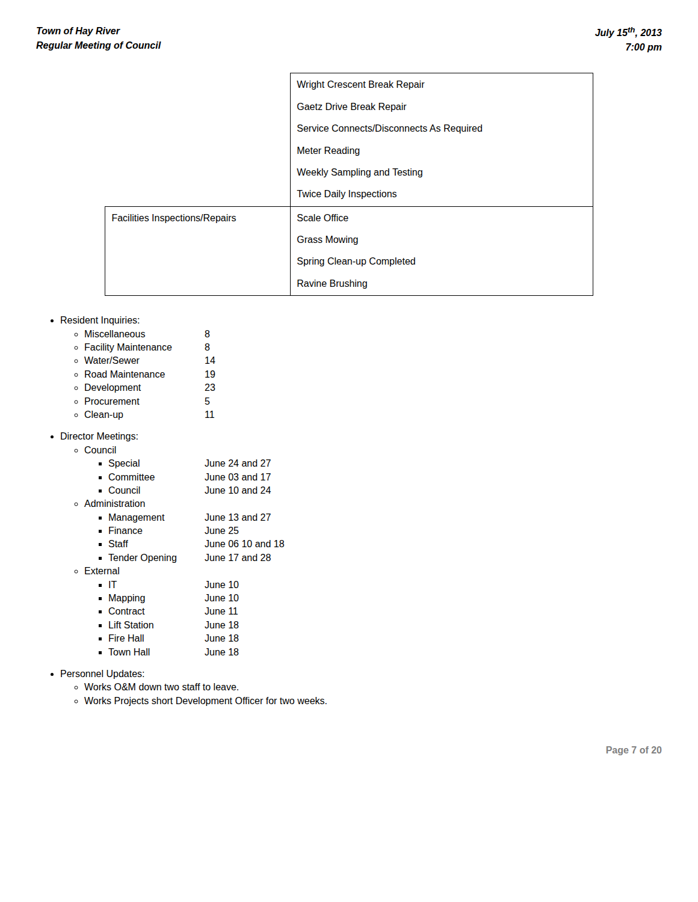Town of Hay River
Regular Meeting of Council
July 15th, 2013
7:00 pm
| | Wright Crescent Break Repair Gaetz Drive Break Repair Service Connects/Disconnects As Required Meter Reading Weekly Sampling and Testing Twice Daily Inspections |
| Facilities Inspections/Repairs | Scale Office Grass Mowing Spring Clean-up Completed Ravine Brushing |
Resident Inquiries:
Miscellaneous8
Facility Maintenance8
Water/Sewer14
Road Maintenance19
Development23
Procurement5
Clean-up11
Director Meetings:
Council
Special June 24 and 27
Committee June 03 and 17
Council June 10 and 24
Administration
Management June 13 and 27
Finance June 25
Staff June 06 10 and 18
Tender Opening June 17 and 28
External
ITJune 10
Mapping June 10
Contract June 11
Lift Station June 18
Fire Hall June 18
Town Hall June 18
Personnel Updates:
Works O&M down two staff to leave.
Works Projects short Development Officer for two weeks.
Page 7 of 20